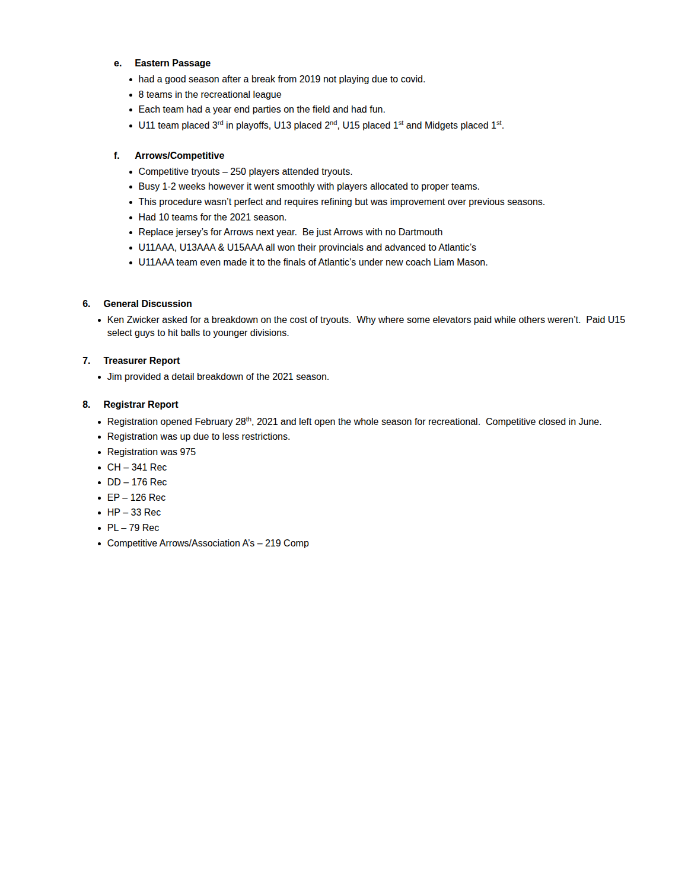e. Eastern Passage
had a good season after a break from 2019 not playing due to covid.
8 teams in the recreational league
Each team had a year end parties on the field and had fun.
U11 team placed 3rd in playoffs, U13 placed 2nd, U15 placed 1st and Midgets placed 1st.
f. Arrows/Competitive
Competitive tryouts – 250 players attended tryouts.
Busy 1-2 weeks however it went smoothly with players allocated to proper teams.
This procedure wasn’t perfect and requires refining but was improvement over previous seasons.
Had 10 teams for the 2021 season.
Replace jersey’s for Arrows next year. Be just Arrows with no Dartmouth
U11AAA, U13AAA & U15AAA all won their provincials and advanced to Atlantic’s
U11AAA team even made it to the finals of Atlantic’s under new coach Liam Mason.
6. General Discussion
Ken Zwicker asked for a breakdown on the cost of tryouts. Why where some elevators paid while others weren’t. Paid U15 select guys to hit balls to younger divisions.
7. Treasurer Report
Jim provided a detail breakdown of the 2021 season.
8. Registrar Report
Registration opened February 28th, 2021 and left open the whole season for recreational. Competitive closed in June.
Registration was up due to less restrictions.
Registration was 975
CH – 341 Rec
DD – 176 Rec
EP – 126 Rec
HP – 33 Rec
PL – 79 Rec
Competitive Arrows/Association A’s – 219 Comp